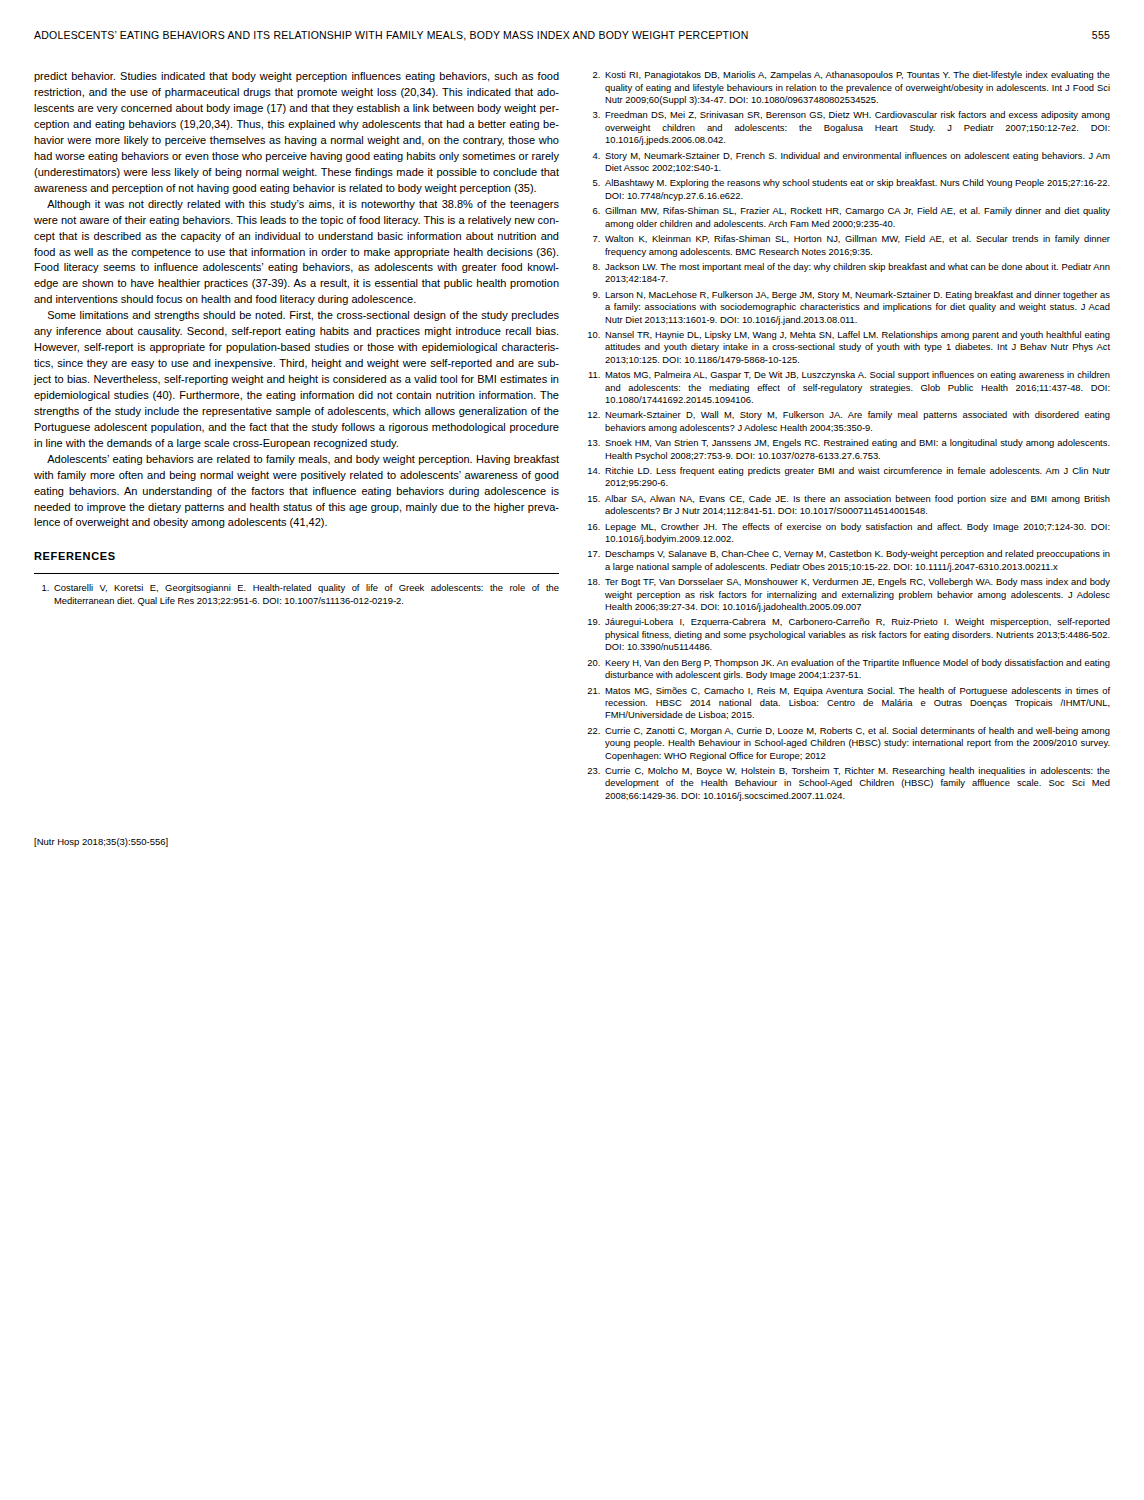Adolescents’ eating behaviors and its relationship with family meals, body mass index and body weight perception
555
predict behavior. Studies indicated that body weight perception influences eating behaviors, such as food restriction, and the use of pharmaceutical drugs that promote weight loss (20,34). This indicated that adolescents are very concerned about body image (17) and that they establish a link between body weight perception and eating behaviors (19,20,34). Thus, this explained why adolescents that had a better eating behavior were more likely to perceive themselves as having a normal weight and, on the contrary, those who had worse eating behaviors or even those who perceive having good eating habits only sometimes or rarely (underestimators) were less likely of being normal weight. These findings made it possible to conclude that awareness and perception of not having good eating behavior is related to body weight perception (35).
Although it was not directly related with this study’s aims, it is noteworthy that 38.8% of the teenagers were not aware of their eating behaviors. This leads to the topic of food literacy. This is a relatively new concept that is described as the capacity of an individual to understand basic information about nutrition and food as well as the competence to use that information in order to make appropriate health decisions (36). Food literacy seems to influence adolescents’ eating behaviors, as adolescents with greater food knowledge are shown to have healthier practices (37-39). As a result, it is essential that public health promotion and interventions should focus on health and food literacy during adolescence.
Some limitations and strengths should be noted. First, the cross-sectional design of the study precludes any inference about causality. Second, self-report eating habits and practices might introduce recall bias. However, self-report is appropriate for population-based studies or those with epidemiological characteristics, since they are easy to use and inexpensive. Third, height and weight were self-reported and are subject to bias. Nevertheless, self-reporting weight and height is considered as a valid tool for BMI estimates in epidemiological studies (40). Furthermore, the eating information did not contain nutrition information. The strengths of the study include the representative sample of adolescents, which allows generalization of the Portuguese adolescent population, and the fact that the study follows a rigorous methodological procedure in line with the demands of a large scale cross-European recognized study.
Adolescents’ eating behaviors are related to family meals, and body weight perception. Having breakfast with family more often and being normal weight were positively related to adolescents’ awareness of good eating behaviors. An understanding of the factors that influence eating behaviors during adolescence is needed to improve the dietary patterns and health status of this age group, mainly due to the higher prevalence of overweight and obesity among adolescents (41,42).
References
Costarelli V, Koretsi E, Georgitsogianni E. Health-related quality of life of Greek adolescents: the role of the Mediterranean diet. Qual Life Res 2013;22:951-6. DOI: 10.1007/s11136-012-0219-2.
Kosti RI, Panagiotakos DB, Mariolis A, Zampelas A, Athanasopoulos P, Tountas Y. The diet-lifestyle index evaluating the quality of eating and lifestyle behaviours in relation to the prevalence of overweight/obesity in adolescents. Int J Food Sci Nutr 2009;60(Suppl 3):34-47. DOI: 10.1080/09637480802534525.
Freedman DS, Mei Z, Srinivasan SR, Berenson GS, Dietz WH. Cardiovascular risk factors and excess adiposity among overweight children and adolescents: the Bogalusa Heart Study. J Pediatr 2007;150:12-7e2. DOI: 10.1016/j.jpeds.2006.08.042.
Story M, Neumark-Sztainer D, French S. Individual and environmental influences on adolescent eating behaviors. J Am Diet Assoc 2002;102:S40-1.
AlBashtawy M. Exploring the reasons why school students eat or skip breakfast. Nurs Child Young People 2015;27:16-22. DOI: 10.7748/ncyp.27.6.16.e622.
Gillman MW, Rifas-Shiman SL, Frazier AL, Rockett HR, Camargo CA Jr, Field AE, et al. Family dinner and diet quality among older children and adolescents. Arch Fam Med 2000;9:235-40.
Walton K, Kleinman KP, Rifas-Shiman SL, Horton NJ, Gillman MW, Field AE, et al. Secular trends in family dinner frequency among adolescents. BMC Research Notes 2016;9:35.
Jackson LW. The most important meal of the day: why children skip breakfast and what can be done about it. Pediatr Ann 2013;42:184-7.
Larson N, MacLehose R, Fulkerson JA, Berge JM, Story M, Neumark-Sztainer D. Eating breakfast and dinner together as a family: associations with sociodemographic characteristics and implications for diet quality and weight status. J Acad Nutr Diet 2013;113:1601-9. DOI: 10.1016/j.jand.2013.08.011.
Nansel TR, Haynie DL, Lipsky LM, Wang J, Mehta SN, Laffel LM. Relationships among parent and youth healthful eating attitudes and youth dietary intake in a cross-sectional study of youth with type 1 diabetes. Int J Behav Nutr Phys Act 2013;10:125. DOI: 10.1186/1479-5868-10-125.
Matos MG, Palmeira AL, Gaspar T, De Wit JB, Luszczynska A. Social support influences on eating awareness in children and adolescents: the mediating effect of self-regulatory strategies. Glob Public Health 2016;11:437-48. DOI: 10.1080/17441692.20145.1094106.
Neumark-Sztainer D, Wall M, Story M, Fulkerson JA. Are family meal patterns associated with disordered eating behaviors among adolescents? J Adolesc Health 2004;35:350-9.
Snoek HM, Van Strien T, Janssens JM, Engels RC. Restrained eating and BMI: a longitudinal study among adolescents. Health Psychol 2008;27:753-9. DOI: 10.1037/0278-6133.27.6.753.
Ritchie LD. Less frequent eating predicts greater BMI and waist circumference in female adolescents. Am J Clin Nutr 2012;95:290-6.
Albar SA, Alwan NA, Evans CE, Cade JE. Is there an association between food portion size and BMI among British adolescents? Br J Nutr 2014;112:841-51. DOI: 10.1017/S0007114514001548.
Lepage ML, Crowther JH. The effects of exercise on body satisfaction and affect. Body Image 2010;7:124-30. DOI: 10.1016/j.bodyim.2009.12.002.
Deschamps V, Salanave B, Chan-Chee C, Vernay M, Castetbon K. Body-weight perception and related preoccupations in a large national sample of adolescents. Pediatr Obes 2015;10:15-22. DOI: 10.1111/j.2047-6310.2013.00211.x
Ter Bogt TF, Van Dorsselaer SA, Monshouwer K, Verdurmen JE, Engels RC, Vollebergh WA. Body mass index and body weight perception as risk factors for internalizing and externalizing problem behavior among adolescents. J Adolesc Health 2006;39:27-34. DOI: 10.1016/j.jadohealth.2005.09.007
Jáuregui-Lobera I, Ezquerra-Cabrera M, Carbonero-Carreño R, Ruiz-Prieto I. Weight misperception, self-reported physical fitness, dieting and some psychological variables as risk factors for eating disorders. Nutrients 2013;5:4486-502. DOI: 10.3390/nu5114486.
Keery H, Van den Berg P, Thompson JK. An evaluation of the Tripartite Influence Model of body dissatisfaction and eating disturbance with adolescent girls. Body Image 2004;1:237-51.
Matos MG, Simões C, Camacho I, Reis M, Equipa Aventura Social. The health of Portuguese adolescents in times of recession. HBSC 2014 national data. Lisboa: Centro de Malária e Outras Doenças Tropicais /IHMT/UNL, FMH/Universidade de Lisboa; 2015.
Currie C, Zanotti C, Morgan A, Currie D, Looze M, Roberts C, et al. Social determinants of health and well-being among young people. Health Behaviour in School-aged Children (HBSC) study: international report from the 2009/2010 survey. Copenhagen: WHO Regional Office for Europe; 2012
Currie C, Molcho M, Boyce W, Holstein B, Torsheim T, Richter M. Researching health inequalities in adolescents: the development of the Health Behaviour in School-Aged Children (HBSC) family affluence scale. Soc Sci Med 2008;66:1429-36. DOI: 10.1016/j.socscimed.2007.11.024.
[Nutr Hosp 2018;35(3):550-556]